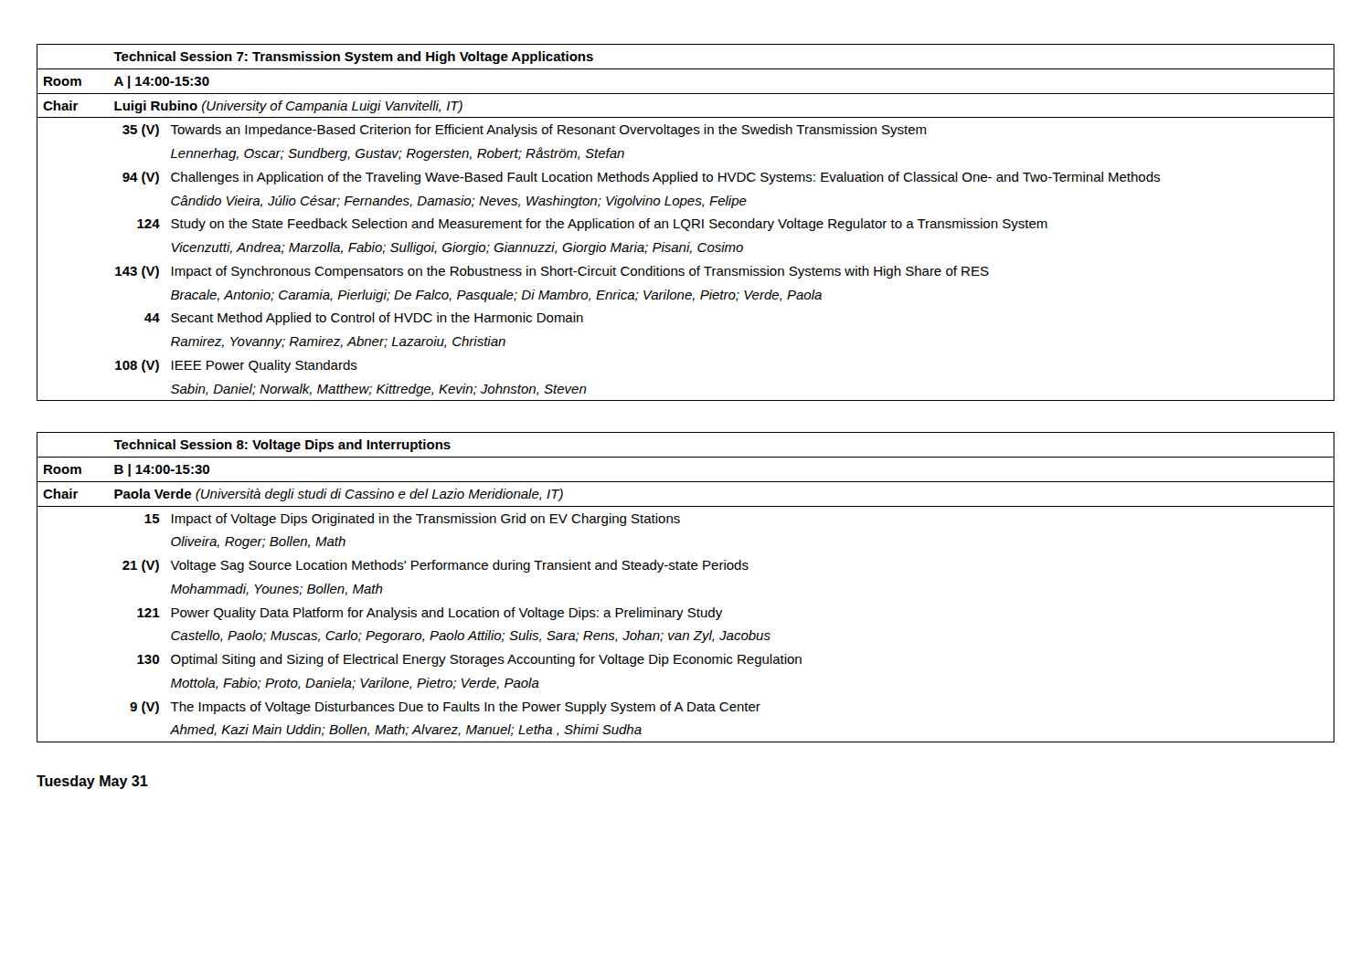| | Technical Session 7: Transmission System and High Voltage Applications |
| Room | A / 14:00-15:30 |
| Chair | Luigi Rubino (University of Campania Luigi Vanvitelli, IT) |
| | 35 (V) | Towards an Impedance-Based Criterion for Efficient Analysis of Resonant Overvoltages in the Swedish Transmission System |
| | | Lennerhag, Oscar; Sundberg, Gustav; Rogersten, Robert; Råström, Stefan |
| | 94 (V) | Challenges in Application of the Traveling Wave-Based Fault Location Methods Applied to HVDC Systems: Evaluation of Classical One- and Two-Terminal Methods |
| | | Cândido Vieira, Júlio César; Fernandes, Damasio; Neves, Washington; Vigolvino Lopes, Felipe |
| | 124 | Study on the State Feedback Selection and Measurement for the Application of an LQRI Secondary Voltage Regulator to a Transmission System |
| | | Vicenzutti, Andrea; Marzolla, Fabio; Sulligoi, Giorgio; Giannuzzi, Giorgio Maria; Pisani, Cosimo |
| | 143 (V) | Impact of Synchronous Compensators on the Robustness in Short-Circuit Conditions of Transmission Systems with High Share of RES |
| | | Bracale, Antonio; Caramia, Pierluigi; De Falco, Pasquale; Di Mambro, Enrica; Varilone, Pietro; Verde, Paola |
| | 44 | Secant Method Applied to Control of HVDC in the Harmonic Domain |
| | | Ramirez, Yovanny; Ramirez, Abner; Lazaroiu, Christian |
| | 108 (V) | IEEE Power Quality Standards |
| | | Sabin, Daniel; Norwalk, Matthew; Kittredge, Kevin; Johnston, Steven |
| | Technical Session 8: Voltage Dips and Interruptions |
| Room | B / 14:00-15:30 |
| Chair | Paola Verde (Università degli studi di Cassino e del Lazio Meridionale, IT) |
| | 15 | Impact of Voltage Dips Originated in the Transmission Grid on EV Charging Stations |
| | | Oliveira, Roger; Bollen, Math |
| | 21 (V) | Voltage Sag Source Location Methods' Performance during Transient and Steady-state Periods |
| | | Mohammadi, Younes; Bollen, Math |
| | 121 | Power Quality Data Platform for Analysis and Location of Voltage Dips: a Preliminary Study |
| | | Castello, Paolo; Muscas, Carlo; Pegoraro, Paolo Attilio; Sulis, Sara; Rens, Johan; van Zyl, Jacobus |
| | 130 | Optimal Siting and Sizing of Electrical Energy Storages Accounting for Voltage Dip Economic Regulation |
| | | Mottola, Fabio; Proto, Daniela; Varilone, Pietro; Verde, Paola |
| | 9 (V) | The Impacts of Voltage Disturbances Due to Faults In the Power Supply System of A Data Center |
| | | Ahmed, Kazi Main Uddin; Bollen, Math; Alvarez, Manuel; Letha , Shimi Sudha |
Tuesday May 31